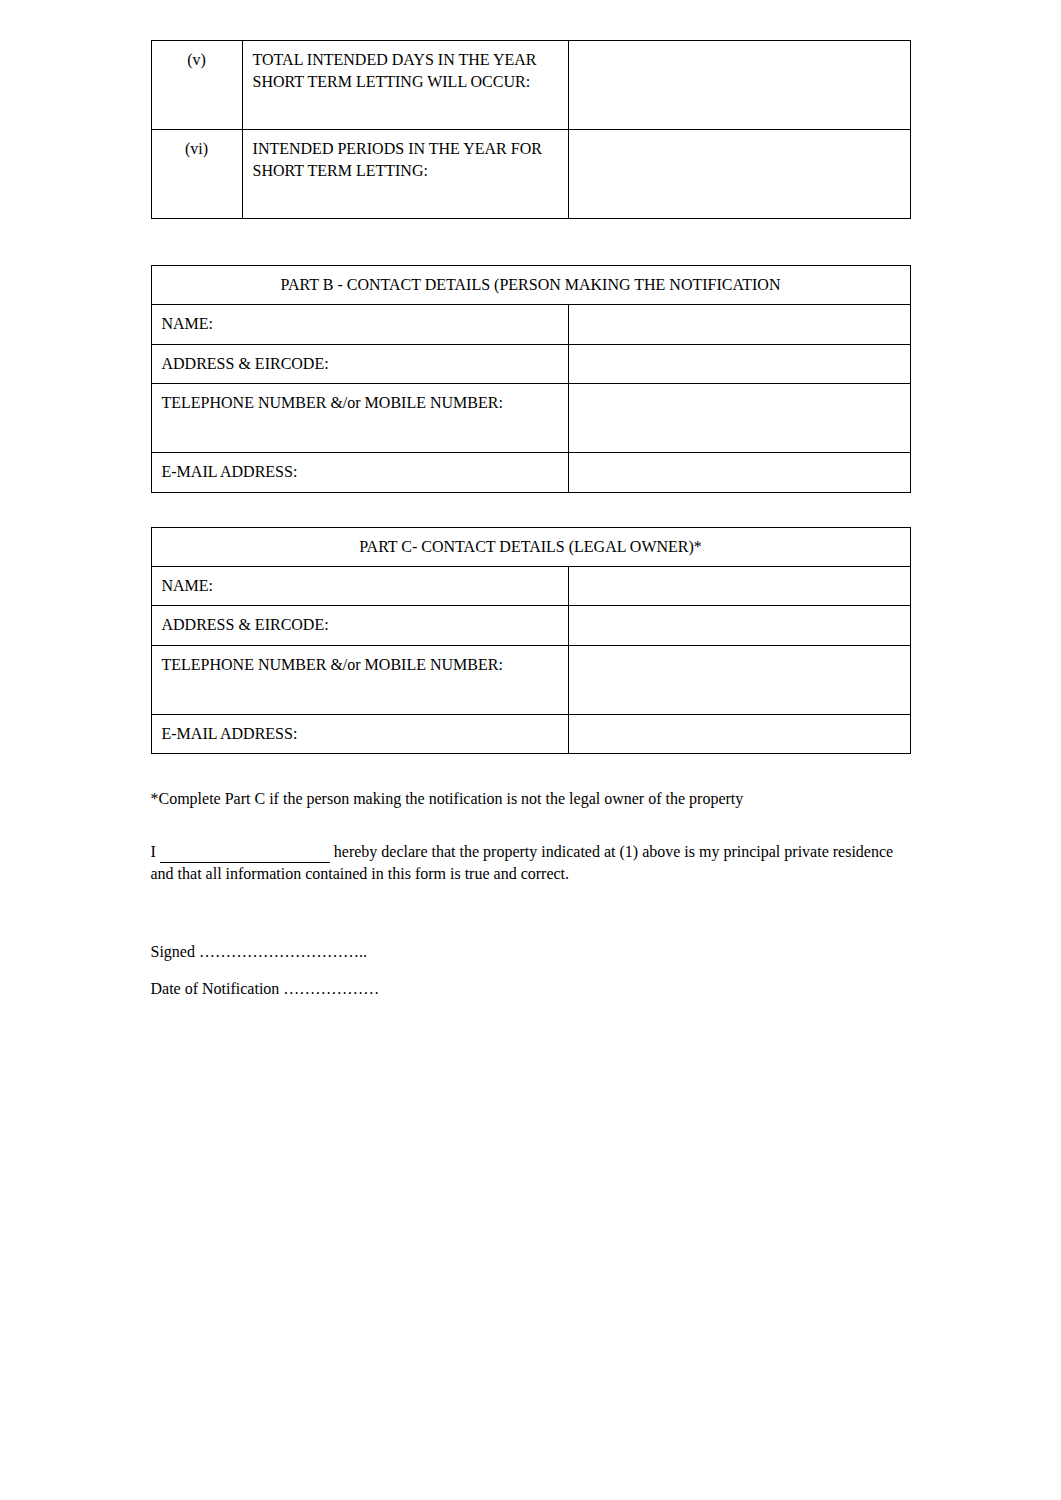| (v) | TOTAL INTENDED DAYS IN THE YEAR SHORT TERM LETTING WILL OCCUR: | |
| (vi) | INTENDED PERIODS IN THE YEAR FOR SHORT TERM LETTING: | |
| PART B - CONTACT DETAILS (PERSON MAKING THE NOTIFICATION |
| NAME: | |
| ADDRESS & EIRCODE: | |
| TELEPHONE NUMBER &/or MOBILE NUMBER: | |
| E-MAIL ADDRESS: | |
| PART C- CONTACT DETAILS (LEGAL OWNER)* |
| NAME: | |
| ADDRESS & EIRCODE: | |
| TELEPHONE NUMBER &/or MOBILE NUMBER: | |
| E-MAIL ADDRESS: | |
*Complete Part C if the person making the notification is not the legal owner of the property
I hereby declare that the property indicated at (1) above is my principal private residence and that all information contained in this form is true and correct.
Signed …………………………..
Date of Notification ………………